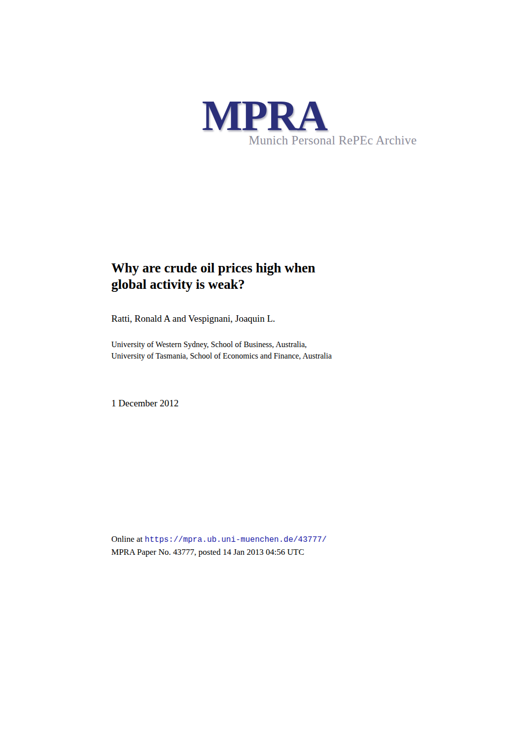MPRA
Munich Personal RePEc Archive
Why are crude oil prices high when
global activity is weak?
Ratti, Ronald A and Vespignani, Joaquin L.
University of Western Sydney, School of Business, Australia,
University of Tasmania, School of Economics and Finance, Australia
1 December 2012
Online at https://mpra.ub.uni-muenchen.de/43777/
MPRA Paper No. 43777, posted 14 Jan 2013 04:56 UTC